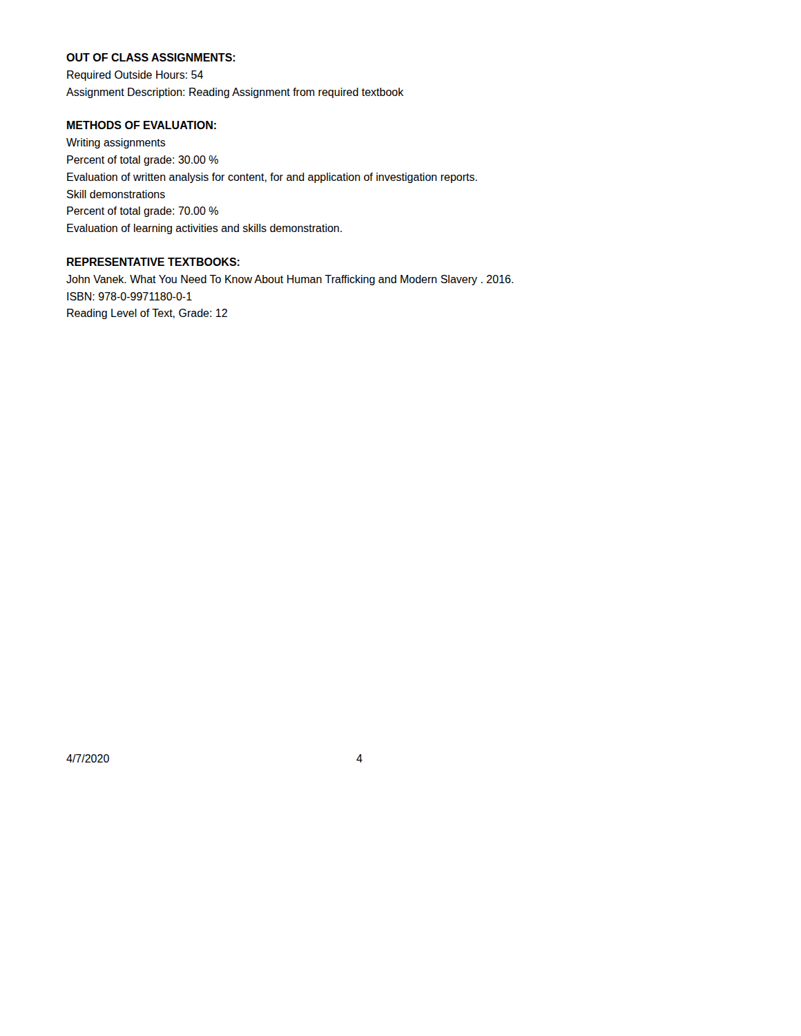OUT OF CLASS ASSIGNMENTS:
Required Outside Hours: 54
Assignment Description: Reading Assignment from required textbook
METHODS OF EVALUATION:
Writing assignments
Percent of total grade: 30.00 %
Evaluation of written analysis for content, for and application of investigation reports.
Skill demonstrations
Percent of total grade: 70.00 %
Evaluation of learning activities and skills demonstration.
REPRESENTATIVE TEXTBOOKS:
John Vanek. What You Need To Know About Human Trafficking and Modern Slavery . 2016.
ISBN: 978-0-9971180-0-1
Reading Level of Text, Grade: 12
4/7/2020 4